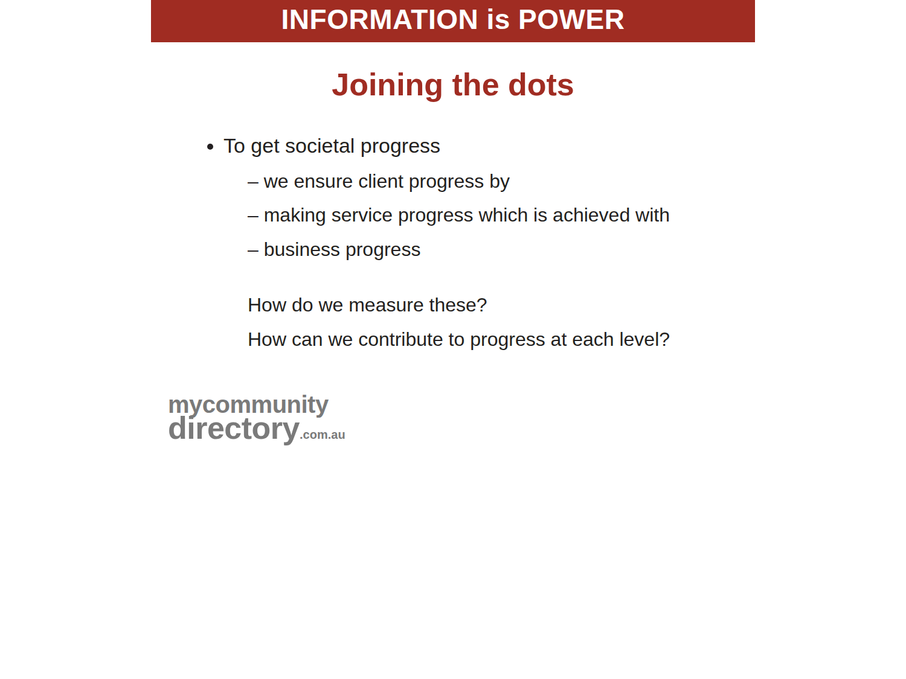INFORMATION is POWER
Joining the dots
To get societal progress
we ensure client progress by
making service progress which is achieved with
business progress
How do we measure these?
How can we contribute to progress at each level?
mycommunity directory.com.au